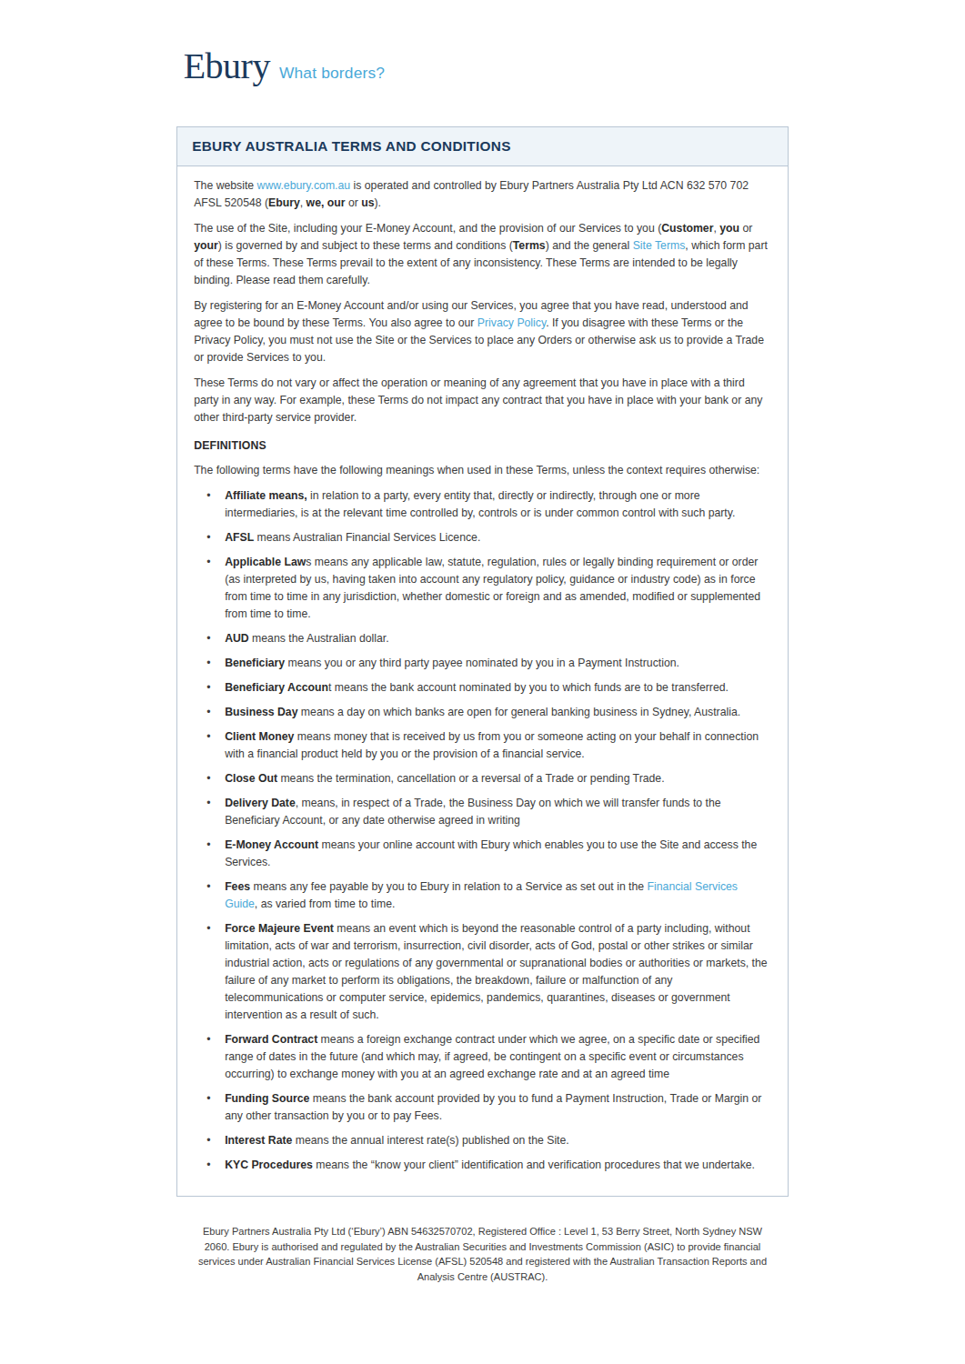Ebury
What borders?
EBURY AUSTRALIA TERMS AND CONDITIONS
The website www.ebury.com.au is operated and controlled by Ebury Partners Australia Pty Ltd ACN 632 570 702 AFSL 520548 (Ebury, we, our or us).
The use of the Site, including your E-Money Account, and the provision of our Services to you (Customer, you or your) is governed by and subject to these terms and conditions (Terms) and the general Site Terms, which form part of these Terms. These Terms prevail to the extent of any inconsistency. These Terms are intended to be legally binding. Please read them carefully.
By registering for an E-Money Account and/or using our Services, you agree that you have read, understood and agree to be bound by these Terms. You also agree to our Privacy Policy. If you disagree with these Terms or the Privacy Policy, you must not use the Site or the Services to place any Orders or otherwise ask us to provide a Trade or provide Services to you.
These Terms do not vary or affect the operation or meaning of any agreement that you have in place with a third party in any way. For example, these Terms do not impact any contract that you have in place with your bank or any other third-party service provider.
DEFINITIONS
The following terms have the following meanings when used in these Terms, unless the context requires otherwise:
Affiliate means, in relation to a party, every entity that, directly or indirectly, through one or more intermediaries, is at the relevant time controlled by, controls or is under common control with such party.
AFSL means Australian Financial Services Licence.
Applicable Laws means any applicable law, statute, regulation, rules or legally binding requirement or order (as interpreted by us, having taken into account any regulatory policy, guidance or industry code) as in force from time to time in any jurisdiction, whether domestic or foreign and as amended, modified or supplemented from time to time.
AUD means the Australian dollar.
Beneficiary means you or any third party payee nominated by you in a Payment Instruction.
Beneficiary Account means the bank account nominated by you to which funds are to be transferred.
Business Day means a day on which banks are open for general banking business in Sydney, Australia.
Client Money means money that is received by us from you or someone acting on your behalf in connection with a financial product held by you or the provision of a financial service.
Close Out means the termination, cancellation or a reversal of a Trade or pending Trade.
Delivery Date, means, in respect of a Trade, the Business Day on which we will transfer funds to the Beneficiary Account, or any date otherwise agreed in writing
E-Money Account means your online account with Ebury which enables you to use the Site and access the Services.
Fees means any fee payable by you to Ebury in relation to a Service as set out in the Financial Services Guide, as varied from time to time.
Force Majeure Event means an event which is beyond the reasonable control of a party including, without limitation, acts of war and terrorism, insurrection, civil disorder, acts of God, postal or other strikes or similar industrial action, acts or regulations of any governmental or supranational bodies or authorities or markets, the failure of any market to perform its obligations, the breakdown, failure or malfunction of any telecommunications or computer service, epidemics, pandemics, quarantines, diseases or government intervention as a result of such.
Forward Contract means a foreign exchange contract under which we agree, on a specific date or specified range of dates in the future (and which may, if agreed, be contingent on a specific event or circumstances occurring) to exchange money with you at an agreed exchange rate and at an agreed time
Funding Source means the bank account provided by you to fund a Payment Instruction, Trade or Margin or any other transaction by you or to pay Fees.
Interest Rate means the annual interest rate(s) published on the Site.
KYC Procedures means the “know your client” identification and verification procedures that we undertake.
Ebury Partners Australia Pty Ltd (‘Ebury’) ABN 54632570702, Registered Office : Level 1, 53 Berry Street, North Sydney NSW 2060. Ebury is authorised and regulated by the Australian Securities and Investments Commission (ASIC) to provide financial services under Australian Financial Services License (AFSL) 520548 and registered with the Australian Transaction Reports and Analysis Centre (AUSTRAC).